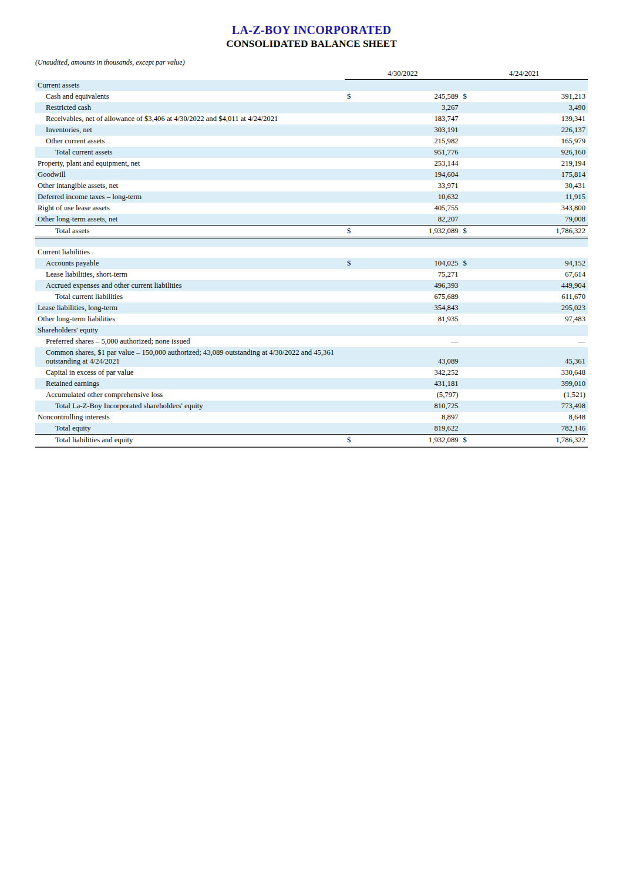LA-Z-BOY INCORPORATED
CONSOLIDATED BALANCE SHEET
(Unaudited, amounts in thousands, except par value)
| | 4/30/2022 | 4/24/2021 |
| --- | --- | --- |
| Current assets | | | | |
| Cash and equivalents | $ | 245,589 | $ | 391,213 |
| Restricted cash | | 3,267 | | 3,490 |
| Receivables, net of allowance of $3,406 at 4/30/2022 and $4,011 at 4/24/2021 | | 183,747 | | 139,341 |
| Inventories, net | | 303,191 | | 226,137 |
| Other current assets | | 215,982 | | 165,979 |
| Total current assets | | 951,776 | | 926,160 |
| Property, plant and equipment, net | | 253,144 | | 219,194 |
| Goodwill | | 194,604 | | 175,814 |
| Other intangible assets, net | | 33,971 | | 30,431 |
| Deferred income taxes – long-term | | 10,632 | | 11,915 |
| Right of use lease assets | | 405,755 | | 343,800 |
| Other long-term assets, net | | 82,207 | | 79,008 |
| Total assets | $ | 1,932,089 | $ | 1,786,322 |
| Current liabilities | | | | |
| Accounts payable | $ | 104,025 | $ | 94,152 |
| Lease liabilities, short-term | | 75,271 | | 67,614 |
| Accrued expenses and other current liabilities | | 496,393 | | 449,904 |
| Total current liabilities | | 675,689 | | 611,670 |
| Lease liabilities, long-term | | 354,843 | | 295,023 |
| Other long-term liabilities | | 81,935 | | 97,483 |
| Shareholders' equity | | | | |
| Preferred shares – 5,000 authorized; none issued | | — | | — |
| Common shares, $1 par value – 150,000 authorized; 43,089 outstanding at 4/30/2022 and 45,361 outstanding at 4/24/2021 | | 43,089 | | 45,361 |
| Capital in excess of par value | | 342,252 | | 330,648 |
| Retained earnings | | 431,181 | | 399,010 |
| Accumulated other comprehensive loss | | (5,797) | | (1,521) |
| Total La-Z-Boy Incorporated shareholders' equity | | 810,725 | | 773,498 |
| Noncontrolling interests | | 8,897 | | 8,648 |
| Total equity | | 819,622 | | 782,146 |
| Total liabilities and equity | $ | 1,932,089 | $ | 1,786,322 |